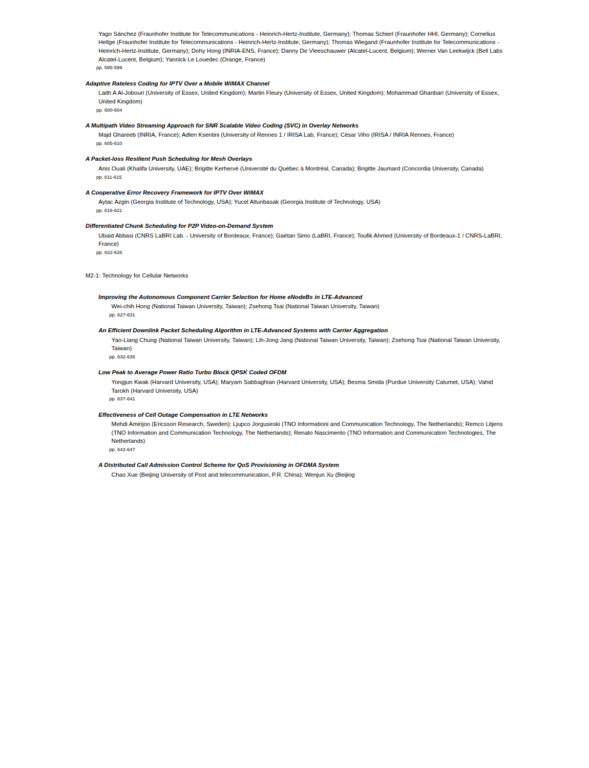Yago Sánchez (Fraunhofer Institute for Telecommunications - Heinrich-Hertz-Institute, Germany); Thomas Schierl (Fraunhofer HHI, Germany); Cornelius Hellge (Fraunhofer Institute for Telecommunications - Heinrich-Hertz-Institute, Germany); Thomas Wiegand (Fraunhofer Institute for Telecommunications - Heinrich-Hertz-Institute, Germany); Dohy Hong (INRIA-ENS, France); Danny De Vleeschauwer (Alcatel-Lucent, Belgium); Werner Van Leekwijck (Bell Labs Alcatel-Lucent, Belgium); Yannick Le Louedec (Orange, France)
pp. 595-599
Adaptive Rateless Coding for IPTV Over a Mobile WiMAX Channel
Laith A Al-Jobouri (University of Essex, United Kingdom); Martin Fleury (University of Essex, United Kingdom); Mohammad Ghanbari (University of Essex, United Kingdom)
pp. 600-604
A Multipath Video Streaming Approach for SNR Scalable Video Coding (SVC) in Overlay Networks
Majd Ghareeb (INRIA, France); Adlen Ksentini (University of Rennes 1 / IRISA Lab, France); César Viho (IRISA / INRIA Rennes, France)
pp. 605-610
A Packet-loss Resilient Push Scheduling for Mesh Overlays
Anis Ouali (Khalifa University, UAE); Brigitte Kerhervé (Université du Québec à Montréal, Canada); Brigitte Jaumard (Concordia University, Canada)
pp. 611-615
A Cooperative Error Recovery Framework for IPTV Over WiMAX
Aytac Azgin (Georgia Institute of Technology, USA); Yucel Altunbasak (Georgia Institute of Technology, USA)
pp. 616-621
Differentiated Chunk Scheduling for P2P Video-on-Demand System
Ubaid Abbasi (CNRS LaBRI Lab. - University of Bordeaux, France); Gaétan Simo (LaBRI, France); Toufik Ahmed (University of Bordeaux-1 / CNRS-LaBRI, France)
pp. 622-626
M2-1: Technology for Cellular Networks
Improving the Autonomous Component Carrier Selection for Home eNodeBs in LTE-Advanced
Wei-chih Hong (National Taiwan University, Taiwan); Zsehong Tsai (National Taiwan University, Taiwan)
pp. 627-631
An Efficient Downlink Packet Scheduling Algorithm in LTE-Advanced Systems with Carrier Aggregation
Yao-Liang Chung (National Taiwan University, Taiwan); Lih-Jong Jang (National Taiwan University, Taiwan); Zsehong Tsai (National Taiwan University, Taiwan)
pp. 632-636
Low Peak to Average Power Ratio Turbo Block QPSK Coded OFDM
Yongjun Kwak (Harvard University, USA); Maryam Sabbaghian (Harvard University, USA); Besma Smida (Purdue University Calumet, USA); Vahid Tarokh (Harvard University, USA)
pp. 637-641
Effectiveness of Cell Outage Compensation in LTE Networks
Mehdi Amirijoo (Ericsson Research, Sweden); Ljupco Jorguseski (TNO Informationi and Communication Technology, The Netherlands); Remco Litjens (TNO Information and Communication Technology, The Netherlands); Renato Nascimento (TNO Information and Communication Technologies, The Netherlands)
pp. 642-647
A Distributed Call Admission Control Scheme for QoS Provisioning in OFDMA System
Chao Xue (Beijing University of Post and telecommunication, P.R. China); Wenjun Xu (Beijing